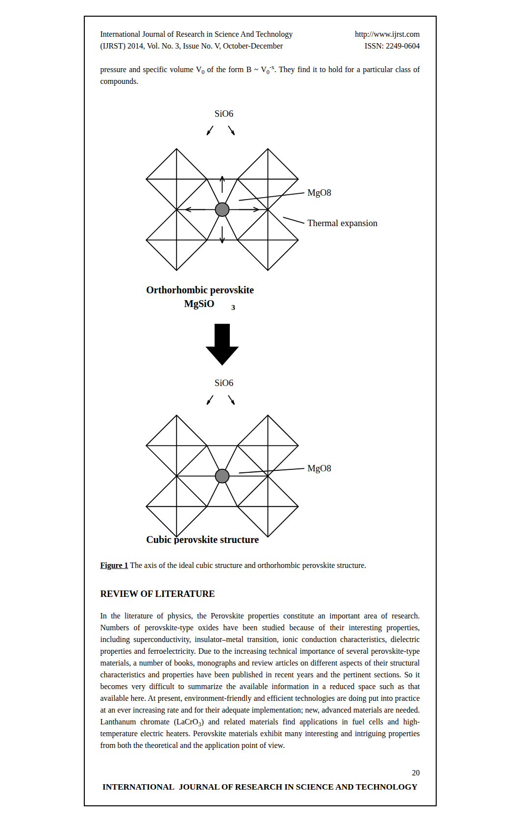International Journal of Research in Science And Technology http://www.ijrst.com
(IJRST) 2014, Vol. No. 3, Issue No. V, October-December ISSN: 2249-0604
pressure and specific volume V0 of the form B ~ V0-x. They find it to hold for a particular class of compounds.
SiO6 MgO8 Thermal expansion Orthorhombic perovskite MgSiO 3 SiO6 MgO8 Cubic perovskite structure
Figure 1 The axis of the ideal cubic structure and orthorhombic perovskite structure.
REVIEW OF LITERATURE
In the literature of physics, the Perovskite properties constitute an important area of research. Numbers of perovskite-type oxides have been studied because of their interesting properties, including superconductivity, insulator–metal transition, ionic conduction characteristics, dielectric properties and ferroelectricity. Due to the increasing technical importance of several perovskite-type materials, a number of books, monographs and review articles on different aspects of their structural characteristics and properties have been published in recent years and the pertinent sections. So it becomes very difficult to summarize the available information in a reduced space such as that available here. At present, environment-friendly and efficient technologies are doing put into practice at an ever increasing rate and for their adequate implementation; new, advanced materials are needed. Lanthanum chromate (LaCrO3) and related materials find applications in fuel cells and high-temperature electric heaters. Perovskite materials exhibit many interesting and intriguing properties from both the theoretical and the application point of view.
20
INTERNATIONAL JOURNAL OF RESEARCH IN SCIENCE AND TECHNOLOGY